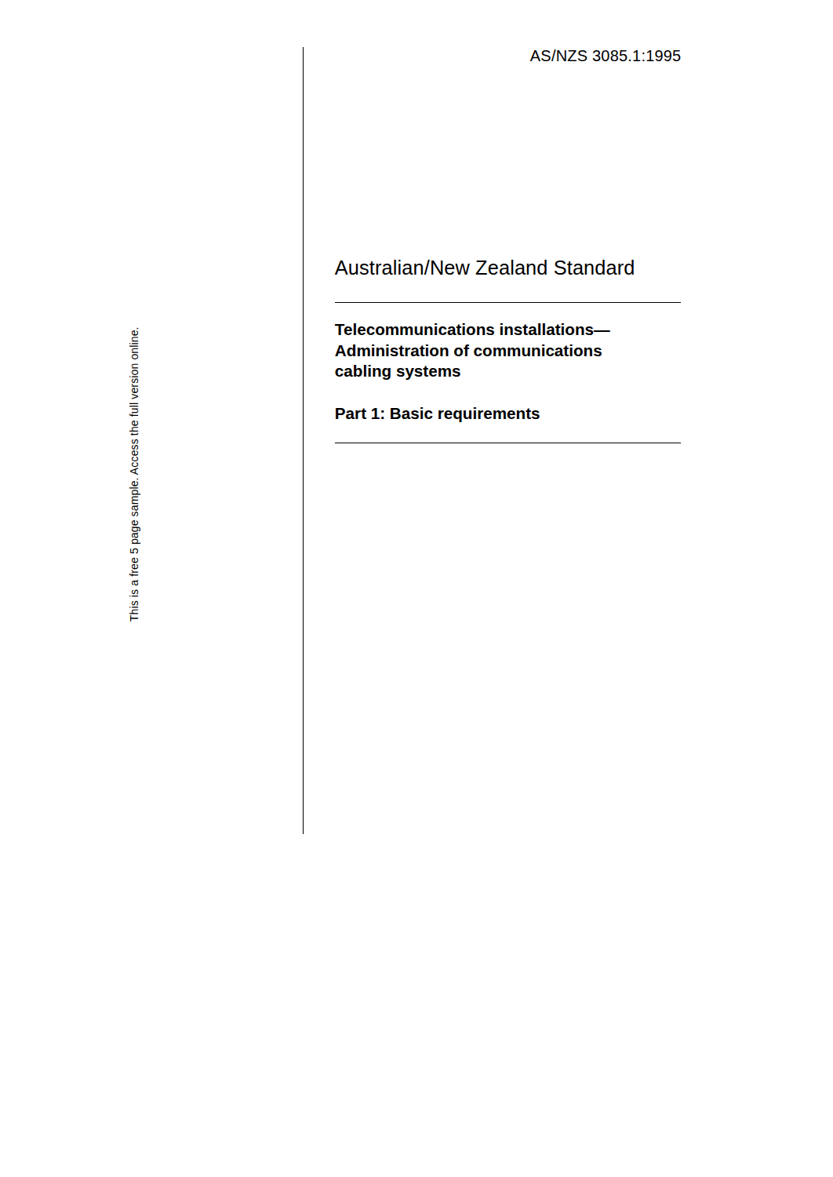This is a free 5 page sample. Access the full version online.
AS/NZS 3085.1:1995
Australian/New Zealand Standard
Telecommunications installations—
Administration of communications
cabling systems
Part 1: Basic requirements